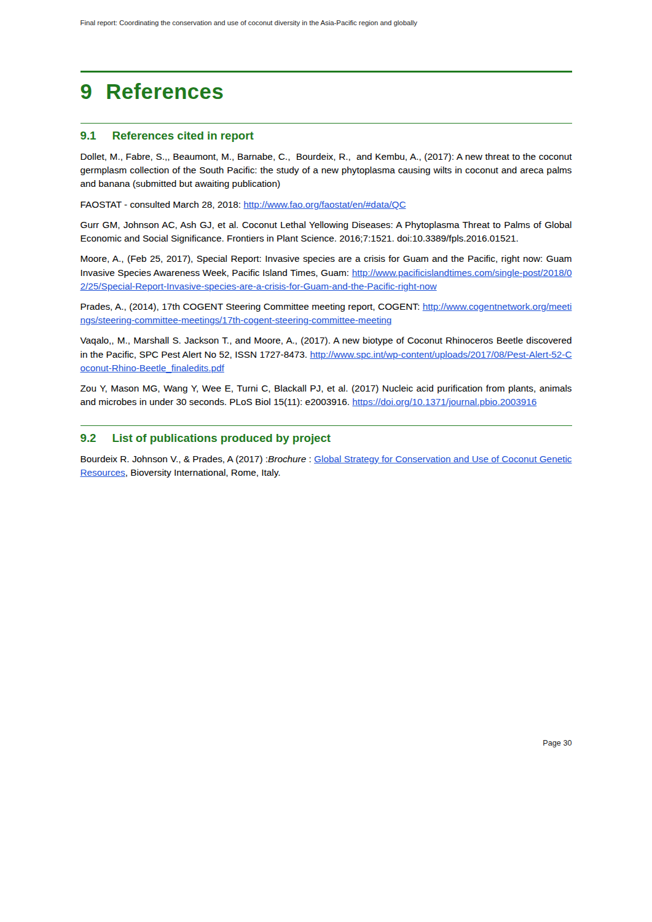Final report: Coordinating the conservation and use of coconut diversity in the Asia-Pacific region and globally
9 References
9.1 References cited in report
Dollet, M., Fabre, S.,, Beaumont, M., Barnabe, C., Bourdeix, R., and Kembu, A., (2017): A new threat to the coconut germplasm collection of the South Pacific: the study of a new phytoplasma causing wilts in coconut and areca palms and banana (submitted but awaiting publication)
FAOSTAT - consulted March 28, 2018: http://www.fao.org/faostat/en/#data/QC
Gurr GM, Johnson AC, Ash GJ, et al. Coconut Lethal Yellowing Diseases: A Phytoplasma Threat to Palms of Global Economic and Social Significance. Frontiers in Plant Science. 2016;7:1521. doi:10.3389/fpls.2016.01521.
Moore, A., (Feb 25, 2017), Special Report: Invasive species are a crisis for Guam and the Pacific, right now: Guam Invasive Species Awareness Week, Pacific Island Times, Guam: http://www.pacificislandtimes.com/single-post/2018/02/25/Special-Report-Invasive-species-are-a-crisis-for-Guam-and-the-Pacific-right-now
Prades, A., (2014), 17th COGENT Steering Committee meeting report, COGENT: http://www.cogentnetwork.org/meetings/steering-committee-meetings/17th-cogent-steering-committee-meeting
Vaqalo,, M., Marshall S. Jackson T., and Moore, A., (2017). A new biotype of Coconut Rhinoceros Beetle discovered in the Pacific, SPC Pest Alert No 52, ISSN 1727-8473. http://www.spc.int/wp-content/uploads/2017/08/Pest-Alert-52-Coconut-Rhino-Beetle_finaledits.pdf
Zou Y, Mason MG, Wang Y, Wee E, Turni C, Blackall PJ, et al. (2017) Nucleic acid purification from plants, animals and microbes in under 30 seconds. PLoS Biol 15(11): e2003916. https://doi.org/10.1371/journal.pbio.2003916
9.2 List of publications produced by project
Bourdeix R. Johnson V., & Prades, A (2017) :Brochure : Global Strategy for Conservation and Use of Coconut Genetic Resources, Bioversity International, Rome, Italy.
Page 30